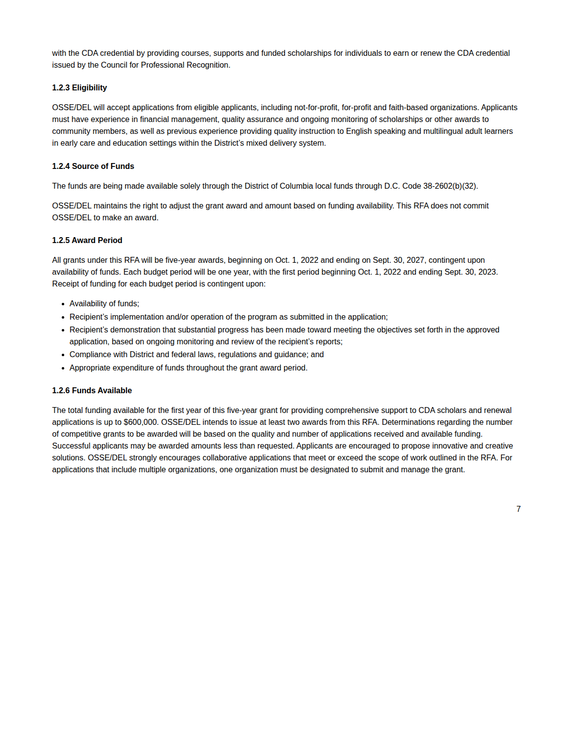with the CDA credential by providing courses, supports and funded scholarships for individuals to earn or renew the CDA credential issued by the Council for Professional Recognition.
1.2.3 Eligibility
OSSE/DEL will accept applications from eligible applicants, including not-for-profit, for-profit and faith-based organizations. Applicants must have experience in financial management, quality assurance and ongoing monitoring of scholarships or other awards to community members, as well as previous experience providing quality instruction to English speaking and multilingual adult learners in early care and education settings within the District’s mixed delivery system.
1.2.4 Source of Funds
The funds are being made available solely through the District of Columbia local funds through D.C. Code 38-2602(b)(32).
OSSE/DEL maintains the right to adjust the grant award and amount based on funding availability. This RFA does not commit OSSE/DEL to make an award.
1.2.5 Award Period
All grants under this RFA will be five-year awards, beginning on Oct. 1, 2022 and ending on Sept. 30, 2027, contingent upon availability of funds. Each budget period will be one year, with the first period beginning Oct. 1, 2022 and ending Sept. 30, 2023. Receipt of funding for each budget period is contingent upon:
Availability of funds;
Recipient’s implementation and/or operation of the program as submitted in the application;
Recipient’s demonstration that substantial progress has been made toward meeting the objectives set forth in the approved application, based on ongoing monitoring and review of the recipient’s reports;
Compliance with District and federal laws, regulations and guidance; and
Appropriate expenditure of funds throughout the grant award period.
1.2.6 Funds Available
The total funding available for the first year of this five-year grant for providing comprehensive support to CDA scholars and renewal applications is up to $600,000. OSSE/DEL intends to issue at least two awards from this RFA. Determinations regarding the number of competitive grants to be awarded will be based on the quality and number of applications received and available funding. Successful applicants may be awarded amounts less than requested. Applicants are encouraged to propose innovative and creative solutions. OSSE/DEL strongly encourages collaborative applications that meet or exceed the scope of work outlined in the RFA. For applications that include multiple organizations, one organization must be designated to submit and manage the grant.
7